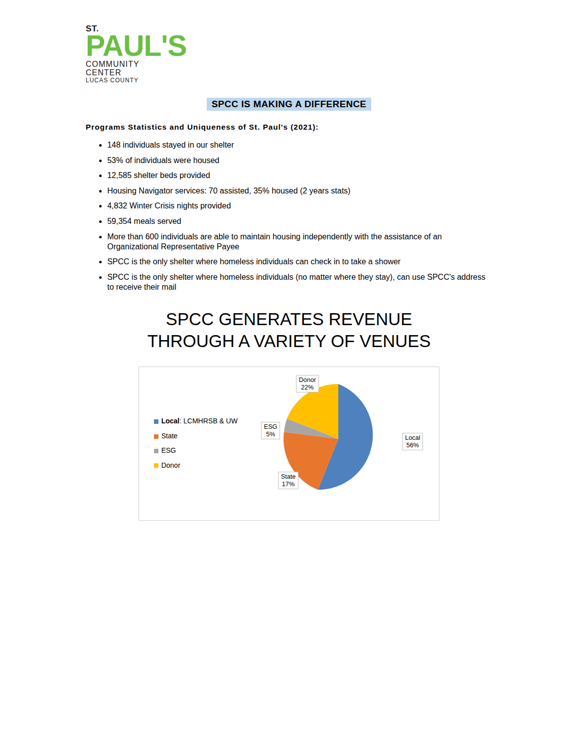ST.
PAUL'S
COMMUNITY
CENTER
LUCAS COUNTY
SPCC IS MAKING A DIFFERENCE
Programs Statistics and Uniqueness of St. Paul's (2021):
148 individuals stayed in our shelter
53% of individuals were housed
12,585 shelter beds provided
Housing Navigator services: 70 assisted, 35% housed (2 years stats)
4,832 Winter Crisis nights provided
59,354 meals served
More than 600 individuals are able to maintain housing independently with the assistance of an Organizational Representative Payee
SPCC is the only shelter where homeless individuals can check in to take a shower
SPCC is the only shelter where homeless individuals (no matter where they stay), can use SPCC's address to receive their mail
SPCC GENERATES REVENUE
THROUGH A VARIETY OF VENUES
Local: LCMHRSB & UW
State
ESG
Donor
Donor
22%
ESG
5%
State
17%
Local
56%